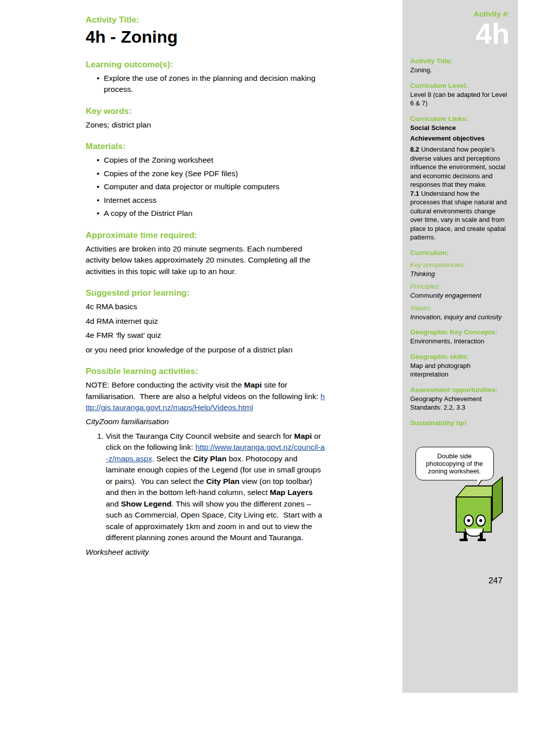Activity #:
4h
Activity Title:
Zoning.
Curriculum Level:
Level 8 (can be adapted for Level 6 & 7)
Curriculum Links:
Social Science
Achievement objectives
8.2 Understand how people’s diverse values and perceptions influence the environment, social and economic decisions and responses that they make.
7.1 Understand how the processes that shape natural and cultural environments change over time, vary in scale and from place to place, and create spatial patterns.
Curriculum:
Key competencies:
Thinking
Principles:
Community engagement
Values:
Innovation, inquiry and curiosity
Geographic Key Concepts:
Environments, Interaction
Geographic skills:
Map and photograph interpretation
Assessment opportunities:
Geography Achievement Standards: 2.2, 3.3
Sustainability tip!
Double side photocopying of the zoning worksheet.
Activity Title:
4h - Zoning
Learning outcome(s):
Explore the use of zones in the planning and decision making process.
Key words:
Zones; district plan
Materials:
Copies of the Zoning worksheet
Copies of the zone key (See PDF files)
Computer and data projector or multiple computers
Internet access
A copy of the District Plan
Approximate time required:
Activities are broken into 20 minute segments. Each numbered activity below takes approximately 20 minutes. Completing all the activities in this topic will take up to an hour.
Suggested prior learning:
4c RMA basics
4d RMA internet quiz
4e FMR ‘fly swat’ quiz
or you need prior knowledge of the purpose of a district plan
Possible learning activities:
NOTE: Before conducting the activity visit the Mapi site for familiarisation. There are also a helpful videos on the following link: http://gis.tauranga.govt.nz/maps/Help/Videos.html
CityZoom familiarisation
Visit the Tauranga City Council website and search for Mapi or click on the following link: http://www.tauranga.govt.nz/council-a-z/maps.aspx. Select the City Plan box. Photocopy and laminate enough copies of the Legend (for use in small groups or pairs). You can select the City Plan view (on top toolbar) and then in the bottom left-hand column, select Map Layers and Show Legend. This will show you the different zones – such as Commercial, Open Space, City Living etc. Start with a scale of approximately 1km and zoom in and out to view the different planning zones around the Mount and Tauranga.
Worksheet activity
247